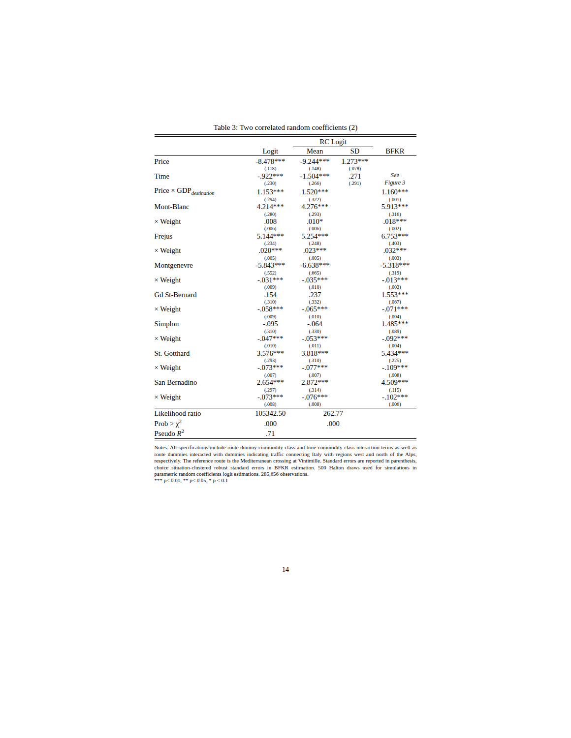Table 3: Two correlated random coefficients (2)
| | | RC Logit | |
| | Logit | Mean | SD | BFKR |
| Price | -8.478*** | -9.244*** | 1.273*** | See Figure 3 |
| | (.118) | (.148) | (.078) |
| Time | -.922*** | -1.504*** | .271 |
| | (.230) | (.266) | (.291) |
| Price × GDP destination | 1.153*** | 1.520*** | | 1.160*** |
| | (.294) | (.322) | | (.001) |
| Mont-Blanc | 4.214*** | 4.276*** | | 5.913*** |
| | (.280) | (.293) | | (.316) |
| × Weight | .008 | .010* | | .018*** |
| | (.006) | (.006) | | (.002) |
| Frejus | 5.144*** | 5.254*** | | 6.753*** |
| | (.234) | (.248) | | (.403) |
| × Weight | .020*** | .023*** | | .032*** |
| | (.005) | (.005) | | (.003) |
| Montgenevre | -5.843*** | -6.638*** | | -5.318*** |
| | (.552) | (.665) | | (.319) |
| × Weight | -.031*** | -.035*** | | -.013*** |
| | (.009) | (.010) | | (.003) |
| Gd St-Bernard | .154 | .237 | | 1.553*** |
| | (.310) | (.332) | | (.067) |
| × Weight | -.058*** | -.065*** | | -.071*** |
| | (.009) | (.010) | | (.004) |
| Simplon | -.095 | -.064 | | 1.485*** |
| | (.310) | (.330) | | (.089) |
| × Weight | -.047*** | -.053*** | | -.092*** |
| | (.010) | (.011) | | (.004) |
| St. Gotthard | 3.576*** | 3.818*** | | 5.434*** |
| | (.293) | (.310) | | (.225) |
| × Weight | -.073*** | -.077*** | | -.109*** |
| | (.007) | (.007) | | (.008) |
| San Bernadino | 2.654*** | 2.872*** | | 4.509*** |
| | (.297) | (.314) | | (.115) |
| × Weight | -.073*** | -.076*** | | -.102*** |
| | (.008) | (.008) | | (.006) |
| Likelihood ratio | 105342.50 | 262.77 | |
| Prob > χ 2 | .000 | .000 | |
| Pseudo R 2 | .71 | | |
Notes: All specifications include route dummy-commodity class and time-commodity class interaction terms as well as route dummies interacted with dummies indicating traffic connecting Italy with regions west and north of the Alps, respectively. The reference route is the Mediterranean crossing at Vintimille. Standard errors are reported in parenthesis, choice situation-clustered robust standard errors in BFKR estimation. 500 Halton draws used for simulations in parametric random coefficients logit estimations. 285,656 observations.
*** p< 0.01, ** p< 0.05, * p < 0.1
14